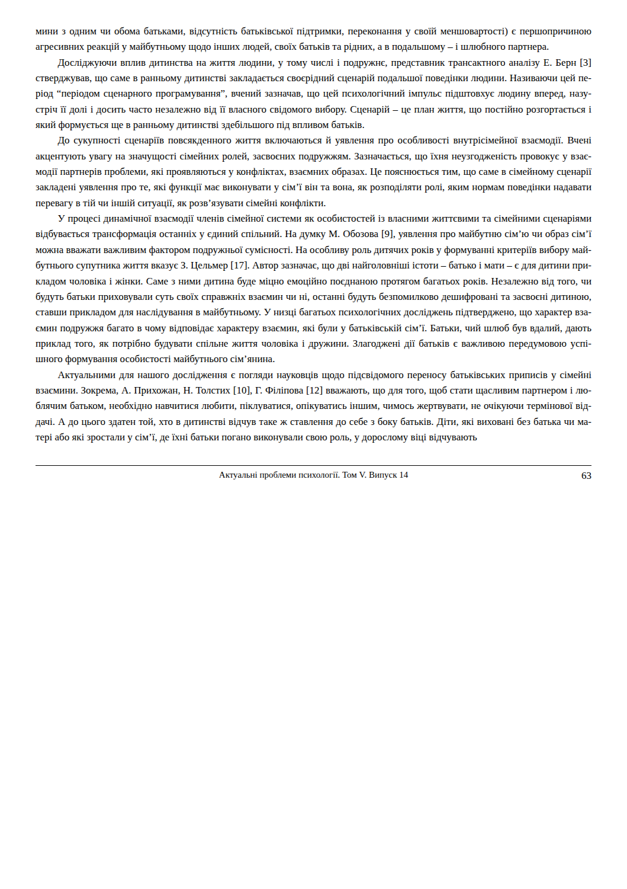мини з одним чи обома батьками, відсутність батьківської підтримки, переконання у своїй меншовартості) є першопричиною агресивних реакцій у майбутньому щодо інших людей, своїх батьків та рідних, а в подальшому – і шлюбного партнера.
Досліджуючи вплив дитинства на життя людини, у тому числі і подружнє, представник трансактного аналізу Е. Берн [3] стверджував, що саме в ранньому дитинстві закладається своєрідний сценарій подальшої поведінки людини. Називаючи цей період “періодом сценарного програмування”, вчений зазначав, що цей психологічний імпульс підштовхує людину вперед, назустріч її долі і досить часто незалежно від її власного свідомого вибору. Сценарій – це план життя, що постійно розгортається і який формується ще в ранньому дитинстві здебільшого під впливом батьків.
До сукупності сценаріїв повсякденного життя включаються й уявлення про особливості внутрісімейної взаємодії. Вчені акцентують увагу на значущості сімейних ролей, засвоєних подружжям. Зазначається, що їхня неузгодженість провокує у взаємодії партнерів проблеми, які проявляються у конфліктах, взаємних образах. Це пояснюється тим, що саме в сімейному сценарії закладені уявлення про те, які функції має виконувати у сім’ї він та вона, як розподіляти ролі, яким нормам поведінки надавати перевагу в тій чи іншій ситуації, як розв’язувати сімейні конфлікти.
У процесі динамічної взаємодії членів сімейної системи як особистостей із власними життєвими та сімейними сценаріями відбувається трансформація останніх у єдиний спільний. На думку М. Обозова [9], уявлення про майбутню сім’ю чи образ сім’ї можна вважати важливим фактором подружньої сумісності. На особливу роль дитячих років у формуванні критеріїв вибору майбутнього супутника життя вказує З. Цельмер [17]. Автор зазначає, що дві найголовніші істоти – батько і мати – є для дитини прикладом чоловіка і жінки. Саме з ними дитина буде міцно емоційно поєднаною протягом багатьох років. Незалежно від того, чи будуть батьки приховували суть своїх справжніх взаємин чи ні, останні будуть безпомилково дешифровані та засвоєні дитиною, ставши прикладом для наслідування в майбутньому. У низці багатьох психологічних досліджень підтверджено, що характер взаємин подружжя багато в чому відповідає характеру взаємин, які були у батьківській сім’ї. Батьки, чий шлюб був вдалий, дають приклад того, як потрібно будувати спільне життя чоловіка і дружини. Злагоджені дії батьків є важливою передумовою успішного формування особистості майбутнього сім’янина.
Актуальними для нашого дослідження є погляди науковців щодо підсвідомого переносу батьківських приписів у сімейні взаємини. Зокрема, А. Прихожан, Н. Толстих [10], Г. Філіпова [12] вважають, що для того, щоб стати щасливим партнером і люблячим батьком, необхідно навчитися любити, піклуватися, опікуватись іншим, чимось жертвувати, не очікуючи термінової віддачі. А до цього здатен той, хто в дитинстві відчув таке ж ставлення до себе з боку батьків. Діти, які виховані без батька чи матері або які зростали у сім’ї, де їхні батьки погано виконували свою роль, у дорослому віці відчувають
Актуальні проблеми психології. Том V. Випуск 14 63